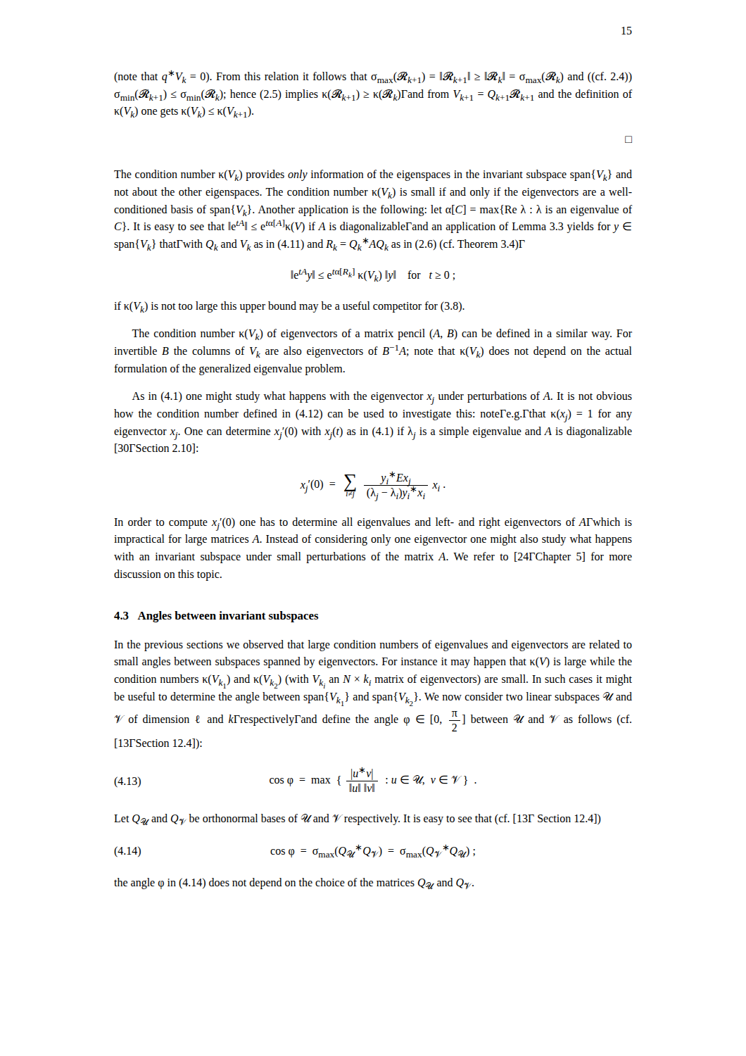15
(note that q∗Vk = 0). From this relation it follows that σmax(𝓡k+1) = ‖𝓡k+1‖ ≥ ‖𝓡k‖ = σmax(𝓡k) and ((cf. 2.4)) σmin(𝓡k+1) ≤ σmin(𝓡k); hence (2.5) implies κ(𝓡k+1) ≥ κ(𝓡k)Γand from Vk+1 = Qk+1𝓡k+1 and the definition of κ(Vk) one gets κ(Vk) ≤ κ(Vk+1).
□
The condition number κ(Vk) provides only information of the eigenspaces in the invariant subspace span{Vk} and not about the other eigenspaces. The condition number κ(Vk) is small if and only if the eigenvectors are a well-conditioned basis of span{Vk}. Another application is the following: let α[C] = max{Re λ : λ is an eigenvalue of C}. It is easy to see that ‖etA‖ ≤ etα[A]κ(V) if A is diagonalizableΓand an application of Lemma 3.3 yields for y ∈ span{Vk} thatΓwith Qk and Vk as in (4.11) and Rk = Qk∗AQk as in (2.6) (cf. Theorem 3.4)Γ
‖etAy‖ ≤ etα[Rk] κ(Vk) ‖y‖ for t ≥ 0 ;
if κ(Vk) is not too large this upper bound may be a useful competitor for (3.8).
The condition number κ(Vk) of eigenvectors of a matrix pencil (A, B) can be defined in a similar way. For invertible B the columns of Vk are also eigenvectors of B−1A; note that κ(Vk) does not depend on the actual formulation of the generalized eigenvalue problem.
As in (4.1) one might study what happens with the eigenvector xj under perturbations of A. It is not obvious how the condition number defined in (4.12) can be used to investigate this: noteΓe.g.Γthat κ(xj) = 1 for any eigenvector xj. One can determine xj′(0) with xj(t) as in (4.1) if λj is a simple eigenvalue and A is diagonalizable [30ΓSection 2.10]:
xj′(0) = ∑i≠j yi∗Exj(λj − λi)yi∗xi xi .
In order to compute xj′(0) one has to determine all eigenvalues and left- and right eigenvectors of AΓwhich is impractical for large matrices A. Instead of considering only one eigenvector one might also study what happens with an invariant subspace under small perturbations of the matrix A. We refer to [24ΓChapter 5] for more discussion on this topic.
4.3 Angles between invariant subspaces
In the previous sections we observed that large condition numbers of eigenvalues and eigenvectors are related to small angles between subspaces spanned by eigenvectors. For instance it may happen that κ(V) is large while the condition numbers κ(Vk1) and κ(Vk2) (with Vki an N × ki matrix of eigenvectors) are small. In such cases it might be useful to determine the angle between span{Vk1} and span{Vk2}. We now consider two linear subspaces 𝒰 and 𝒱 of dimension ℓ and k ΓrespectivelyΓand define the angle φ ∈ [0, π 2] between 𝒰 and 𝒱 as follows (cf. [13ΓSection 12.4]):
(4.13) cos φ = max { |u∗v|‖u‖ ‖v‖ : u ∈ 𝒰, v ∈ 𝒱 } .
Let Q𝒰 and Q𝒱 be orthonormal bases of 𝒰 and 𝒱 respectively. It is easy to see that (cf. [13Γ Section 12.4])
(4.14) cos φ = σmax(Q𝒰∗Q𝒱) = σmax(Q𝒱∗Q𝒰) ;
the angle φ in (4.14) does not depend on the choice of the matrices Q𝒰 and Q𝒱.